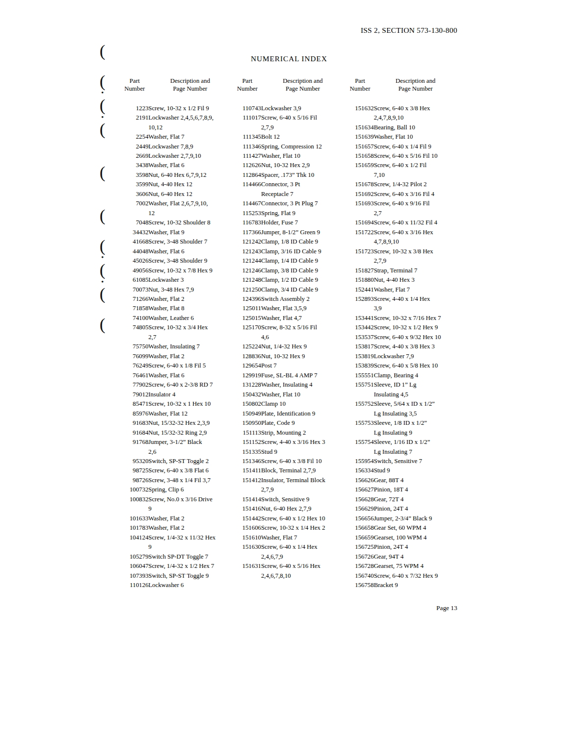( . ( • ( • ( . . ( . . ( . ( • ( • ( . (
ISS 2, SECTION 573-130-800
NUMERICAL INDEX
| Part Number | Description and Page Number | | Part Number | Description and Page Number | | Part Number | Description and Page Number |
| --- | --- | --- | --- | --- | --- | --- | --- |
| 1223 | Screw, 10-32 x 1/2 Fil 9 | | 110743 | Lockwasher 3,9 | | 151632 | Screw, 6-40 x 3/8 Hex |
| 2191 | Lockwasher 2,4,5,6,7,8,9, | | 111017 | Screw, 6-40 x 5/16 Fil | | | 2,4,7,8,9,10 |
| | 10,12 | | | 2,7,9 | | 151634 | Bearing, Ball 10 |
| 2254 | Washer, Flat 7 | | 111345 | Bolt 12 | | 151639 | Washer, Flat 10 |
| 2449 | Lockwasher 7,8,9 | | 111346 | Spring, Compression 12 | | 151657 | Screw, 6-40 x 1/4 Fil 9 |
| 2669 | Lockwasher 2,7,9,10 | | 111427 | Washer, Flat 10 | | 151658 | Screw, 6-40 x 5/16 Fil 10 |
| 3438 | Washer, Flat 6 | | 112626 | Nut, 10-32 Hex 2,9 | | 151659 | Screw, 6-40 x 1/2 Fil |
| 3598 | Nut, 6-40 Hex 6,7,9,12 | | 112864 | Spacer, .173” Thk 10 | | | 7,10 |
| 3599 | Nut, 4-40 Hex 12 | | 114466 | Connector, 3 Pt | | 151678 | Screw, 1/4-32 Pilot 2 |
| 3606 | Nut, 6-40 Hex 12 | | | Receptacle 7 | | 151692 | Screw, 6-40 x 3/16 Fil 4 |
| 7002 | Washer, Flat 2,6,7,9,10, | | 114467 | Connector, 3 Pt Plug 7 | | 151693 | Screw, 6-40 x 9/16 Fil |
| | 12 | | 115253 | Spring, Flat 9 | | | 2,7 |
| 7048 | Screw, 10-32 Shoulder 8 | | 116783 | Holder, Fuse 7 | | 151694 | Screw, 6-40 x 11/32 Fil 4 |
| 34432 | Washer, Flat 9 | | 117366 | Jumper, 8-1/2” Green 9 | | 151722 | Screw, 6-40 x 3/16 Hex |
| 41668 | Screw, 3-48 Shoulder 7 | | 121242 | Clamp, 1/8 ID Cable 9 | | | 4,7,8,9,10 |
| 44048 | Washer, Flat 6 | | 121243 | Clamp, 3/16 ID Cable 9 | | 151723 | Screw, 10-32 x 3/8 Hex |
| 45026 | Screw, 3-48 Shoulder 9 | | 121244 | Clamp, 1/4 ID Cable 9 | | | 2,7,9 |
| 49056 | Screw, 10-32 x 7/8 Hex 9 | | 121246 | Clamp, 3/8 ID Cable 9 | | 151827 | Strap, Terminal 7 |
| 61085 | Lockwasher 3 | | 121248 | Clamp, 1/2 ID Cable 9 | | 151880 | Nut, 4-40 Hex 3 |
| 70073 | Nut, 3-48 Hex 7,9 | | 121250 | Clamp, 3/4 ID Cable 9 | | 152441 | Washer, Flat 7 |
| 71266 | Washer, Flat 2 | | 124396 | Switch Assembly 2 | | 152893 | Screw, 4-40 x 1/4 Hex |
| 71858 | Washer, Flat 8 | | 125011 | Washer, Flat 3,5,9 | | | 3,9 |
| 74100 | Washer, Leather 6 | | 125015 | Washer, Flat 4,7 | | 153441 | Screw, 10-32 x 7/16 Hex 7 |
| 74805 | Screw, 10-32 x 3/4 Hex | | 125170 | Screw, 8-32 x 5/16 Fil | | 153442 | Screw, 10-32 x 1/2 Hex 9 |
| | 2,7 | | | 4,6 | | 153537 | Screw, 6-40 x 9/32 Hex 10 |
| 75750 | Washer, Insulating 7 | | 125224 | Nut, 1/4-32 Hex 9 | | 153817 | Screw, 4-40 x 3/8 Hex 3 |
| 76099 | Washer, Flat 2 | | 128836 | Nut, 10-32 Hex 9 | | 153819 | Lockwasher 7,9 |
| 76249 | Screw, 6-40 x 1/8 Fil 5 | | 129654 | Post 7 | | 153839 | Screw, 6-40 x 5/8 Hex 10 |
| 76461 | Washer, Flat 6 | | 129919 | Fuse, SL-BL 4 AMP 7 | | 155551 | Clamp, Bearing 4 |
| 77902 | Screw, 6-40 x 2-3/8 RD 7 | | 131228 | Washer, Insulating 4 | | 155751 | Sleeve, ID 1” Lg |
| 79012 | Insulator 4 | | 150432 | Washer, Flat 10 | | | Insulating 4,5 |
| 85471 | Screw, 10-32 x 1 Hex 10 | | 150802 | Clamp 10 | | 155752 | Sleeve, 5/64 x ID x 1/2” |
| 85976 | Washer, Flat 12 | | 150949 | Plate, Identification 9 | | | Lg Insulating 3,5 |
| 91683 | Nut, 15/32-32 Hex 2,3,9 | | 150950 | Plate, Code 9 | | 155753 | Sleeve, 1/8 ID x 1/2” |
| 91684 | Nut, 15/32-32 Ring 2,9 | | 151113 | Strip, Mounting 2 | | | Lg Insulating 9 |
| 91768 | Jumper, 3-1/2” Black | | 151152 | Screw, 4-40 x 3/16 Hex 3 | | 155754 | Sleeve, 1/16 ID x 1/2” |
| | 2,6 | | 151335 | Stud 9 | | | Lg Insulating 7 |
| 95320 | Switch, SP-ST Toggle 2 | | 151346 | Screw, 6-40 x 3/8 Fil 10 | | 155954 | Switch, Sensitive 7 |
| 98725 | Screw, 6-40 x 3/8 Flat 6 | | 151411 | Block, Terminal 2,7,9 | | 156334 | Stud 9 |
| 98726 | Screw, 3-48 x 1/4 Fil 3,7 | | 151412 | Insulator, Terminal Block | | 156626 | Gear, 88T 4 |
| 100732 | Spring, Clip 6 | | | 2,7,9 | | 156627 | Pinion, 18T 4 |
| 100832 | Screw, No.0 x 3/16 Drive | | 151414 | Switch, Sensitive 9 | | 156628 | Gear, 72T 4 |
| | 9 | | 151416 | Nut, 6-40 Hex 2,7,9 | | 156629 | Pinion, 24T 4 |
| 101633 | Washer, Flat 2 | | 151442 | Screw, 6-40 x 1/2 Hex 10 | | 156656 | Jumper, 2-3/4” Black 9 |
| 101783 | Washer, Flat 2 | | 151606 | Screw, 10-32 x 1/4 Hex 2 | | 156658 | Gear Set, 60 WPM 4 |
| 104124 | Screw, 1/4-32 x 11/32 Hex | | 151610 | Washer, Flat 7 | | 156659 | Gearset, 100 WPM 4 |
| | 9 | | 151630 | Screw, 6-40 x 1/4 Hex | | 156725 | Pinion, 24T 4 |
| 105279 | Switch SP-DT Toggle 7 | | | 2,4,6,7,9 | | 156726 | Gear, 94T 4 |
| 106047 | Screw, 1/4-32 x 1/2 Hex 7 | | 151631 | Screw, 6-40 x 5/16 Hex | | 156728 | Gearset, 75 WPM 4 |
| 107393 | Switch, SP-ST Toggle 9 | | | 2,4,6,7,8,10 | | 156740 | Screw, 6-40 x 7/32 Hex 9 |
| 110126 | Lockwasher 6 | | | | | 156758 | Bracket 9 |
Page 13